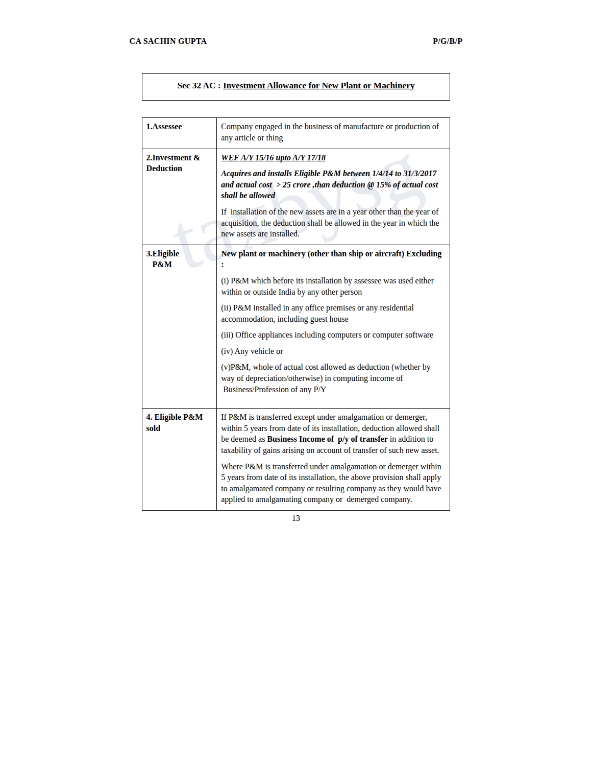taxbysg
CA SACHIN GUPTA P/G/B/P
Sec 32 AC : Investment Allowance for New Plant or Machinery
| 1.Assessee | Company engaged in the business of manufacture or production of any article or thing |
| 2.Investment & Deduction | WEF A/Y 15/16 upto A/Y 17/18 Acquires and installs Eligible P&M between 1/4/14 to 31/3/2017 and actual cost > 25 crore ,than deduction @ 15% of actual cost shall be allowed If installation of the new assets are in a year other than the year of acquisition, the deduction shall be allowed in the year in which the new assets are installed. |
| 3.Eligible P&M | New plant or machinery (other than ship or aircraft) Excluding : (i) P&M which before its installation by assessee was used either within or outside India by any other person (ii) P&M installed in any office premises or any residential accommodation, including guest house (iii) Office appliances including computers or computer software (iv) Any vehicle or (v)P&M, whole of actual cost allowed as deduction (whether by way of depreciation/otherwise) in computing income of Business/Profession of any P/Y |
| 4. Eligible P&M sold | If P&M is transferred except under amalgamation or demerger, within 5 years from date of its installation, deduction allowed shall be deemed as Business Income of p/y of transfer in addition to taxability of gains arising on account of transfer of such new asset. Where P&M is transferred under amalgamation or demerger within 5 years from date of its installation, the above provision shall apply to amalgamated company or resulting company as they would have applied to amalgamating company or demerged company. |
13